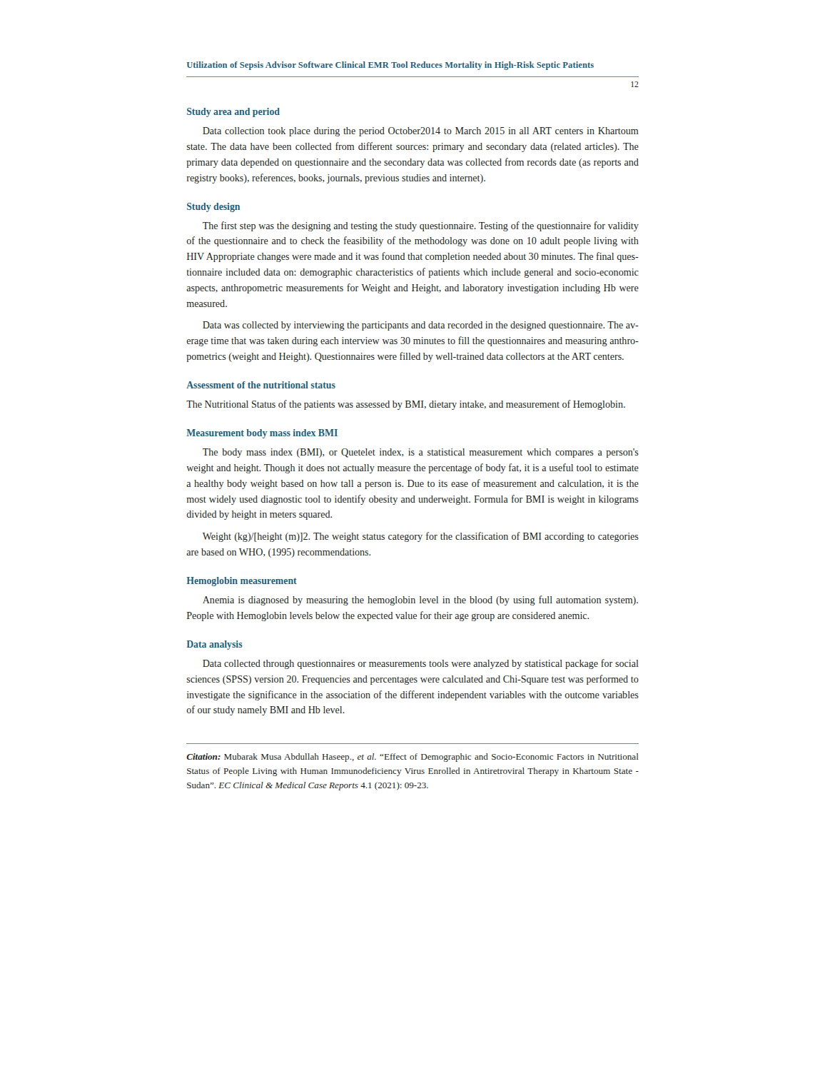Utilization of Sepsis Advisor Software Clinical EMR Tool Reduces Mortality in High-Risk Septic Patients
12
Study area and period
Data collection took place during the period October2014 to March 2015 in all ART centers in Khartoum state. The data have been collected from different sources: primary and secondary data (related articles). The primary data depended on questionnaire and the secondary data was collected from records date (as reports and registry books), references, books, journals, previous studies and internet).
Study design
The first step was the designing and testing the study questionnaire. Testing of the questionnaire for validity of the questionnaire and to check the feasibility of the methodology was done on 10 adult people living with HIV Appropriate changes were made and it was found that completion needed about 30 minutes. The final questionnaire included data on: demographic characteristics of patients which include general and socio-economic aspects, anthropometric measurements for Weight and Height, and laboratory investigation including Hb were measured.
Data was collected by interviewing the participants and data recorded in the designed questionnaire. The average time that was taken during each interview was 30 minutes to fill the questionnaires and measuring anthropometrics (weight and Height). Questionnaires were filled by well-trained data collectors at the ART centers.
Assessment of the nutritional status
The Nutritional Status of the patients was assessed by BMI, dietary intake, and measurement of Hemoglobin.
Measurement body mass index BMI
The body mass index (BMI), or Quetelet index, is a statistical measurement which compares a person's weight and height. Though it does not actually measure the percentage of body fat, it is a useful tool to estimate a healthy body weight based on how tall a person is. Due to its ease of measurement and calculation, it is the most widely used diagnostic tool to identify obesity and underweight. Formula for BMI is weight in kilograms divided by height in meters squared.
Weight (kg)/[height (m)]2. The weight status category for the classification of BMI according to categories are based on WHO, (1995) recommendations.
Hemoglobin measurement
Anemia is diagnosed by measuring the hemoglobin level in the blood (by using full automation system). People with Hemoglobin levels below the expected value for their age group are considered anemic.
Data analysis
Data collected through questionnaires or measurements tools were analyzed by statistical package for social sciences (SPSS) version 20. Frequencies and percentages were calculated and Chi-Square test was performed to investigate the significance in the association of the different independent variables with the outcome variables of our study namely BMI and Hb level.
Citation: Mubarak Musa Abdullah Haseep., et al. “Effect of Demographic and Socio-Economic Factors in Nutritional Status of People Living with Human Immunodeficiency Virus Enrolled in Antiretroviral Therapy in Khartoum State - Sudan”. EC Clinical & Medical Case Reports 4.1 (2021): 09-23.